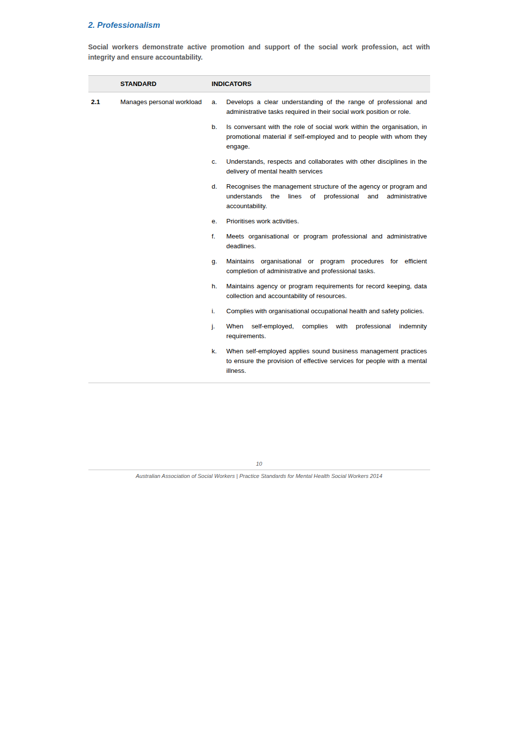2. Professionalism
Social workers demonstrate active promotion and support of the social work profession, act with integrity and ensure accountability.
| | STANDARD | INDICATORS |
| --- | --- | --- |
| 2.1 | Manages personal workload | a. Develops a clear understanding of the range of professional and administrative tasks required in their social work position or role. b. Is conversant with the role of social work within the organisation, in promotional material if self-employed and to people with whom they engage. c. Understands, respects and collaborates with other disciplines in the delivery of mental health services d. Recognises the management structure of the agency or program and understands the lines of professional and administrative accountability. e. Prioritises work activities. f. Meets organisational or program professional and administrative deadlines. g. Maintains organisational or program procedures for efficient completion of administrative and professional tasks. h. Maintains agency or program requirements for record keeping, data collection and accountability of resources. i. Complies with organisational occupational health and safety policies. j. When self-employed, complies with professional indemnity requirements. k. When self-employed applies sound business management practices to ensure the provision of effective services for people with a mental illness. |
10
Australian Association of Social Workers | Practice Standards for Mental Health Social Workers 2014